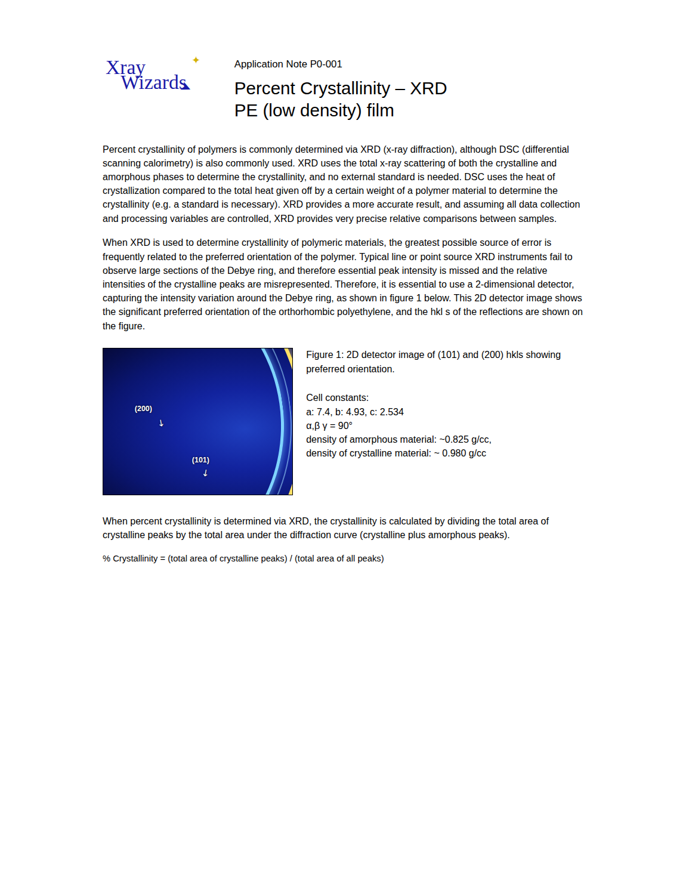Xray Wizards ✦ ➤
Application Note P0-001
Percent Crystallinity – XRD
PE (low density) film
Percent crystallinity of polymers is commonly determined via XRD (x-ray diffraction), although DSC (differential scanning calorimetry) is also commonly used. XRD uses the total x-ray scattering of both the crystalline and amorphous phases to determine the crystallinity, and no external standard is needed. DSC uses the heat of crystallization compared to the total heat given off by a certain weight of a polymer material to determine the crystallinity (e.g. a standard is necessary). XRD provides a more accurate result, and assuming all data collection and processing variables are controlled, XRD provides very precise relative comparisons between samples.
When XRD is used to determine crystallinity of polymeric materials, the greatest possible source of error is frequently related to the preferred orientation of the polymer. Typical line or point source XRD instruments fail to observe large sections of the Debye ring, and therefore essential peak intensity is missed and the relative intensities of the crystalline peaks are misrepresented. Therefore, it is essential to use a 2-dimensional detector, capturing the intensity variation around the Debye ring, as shown in figure 1 below. This 2D detector image shows the significant preferred orientation of the orthorhombic polyethylene, and the hkl s of the reflections are shown on the figure.
(200) ↘ (101) ↘
Figure 1: 2D detector image of (101) and (200) hkls showing preferred orientation.
Cell constants: a: 7.4, b: 4.93, c: 2.534 α,β γ = 90° density of amorphous material: ~0.825 g/cc, density of crystalline material: ~ 0.980 g/cc
When percent crystallinity is determined via XRD, the crystallinity is calculated by dividing the total area of crystalline peaks by the total area under the diffraction curve (crystalline plus amorphous peaks).
% Crystallinity = (total area of crystalline peaks) / (total area of all peaks)